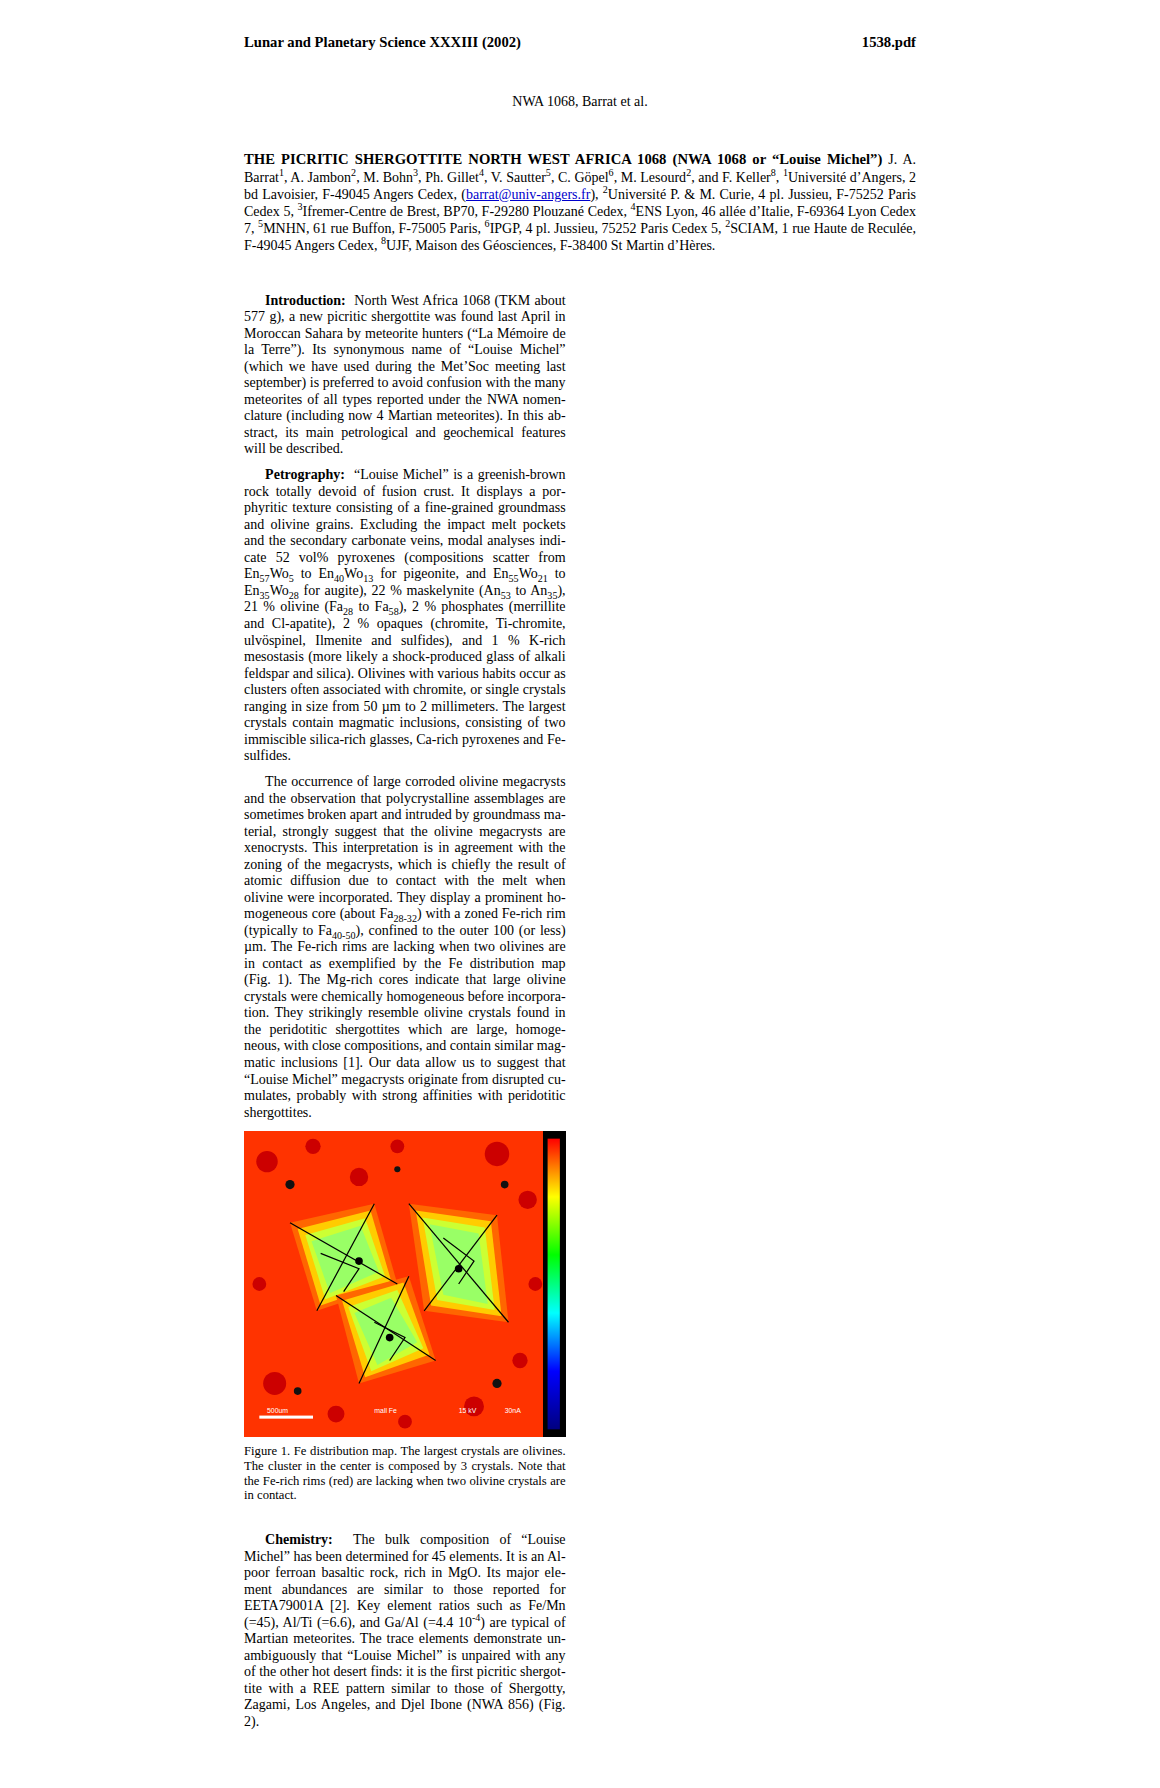Lunar and Planetary Science XXXIII (2002)
1538.pdf
NWA 1068, Barrat et al.
THE PICRITIC SHERGOTTITE NORTH WEST AFRICA 1068 (NWA 1068 or “Louise Michel”) J. A. Barrat1, A. Jambon2, M. Bohn3, Ph. Gillet4, V. Sautter5, C. Göpel6, M. Lesourd2, and F. Keller8, 1Université d’Angers, 2 bd Lavoisier, F-49045 Angers Cedex, (barrat@univ-angers.fr), 2Université P. & M. Curie, 4 pl. Jussieu, F-75252 Paris Cedex 5, 3Ifremer-Centre de Brest, BP70, F-29280 Plouzané Cedex, 4ENS Lyon, 46 allée d’Italie, F-69364 Lyon Cedex 7, 5MNHN, 61 rue Buffon, F-75005 Paris, 6IPGP, 4 pl. Jussieu, 75252 Paris Cedex 5, 2SCIAM, 1 rue Haute de Reculée, F-49045 Angers Cedex, 8UJF, Maison des Géosciences, F-38400 St Martin d’Hères.
Introduction: North West Africa 1068 (TKM about 577 g), a new picritic shergottite was found last April in Moroccan Sahara by meteorite hunters (“La Mémoire de la Terre”). Its synonymous name of “Louise Michel” (which we have used during the Met’Soc meeting last september) is preferred to avoid confusion with the many meteorites of all types reported under the NWA nomenclature (including now 4 Martian meteorites). In this abstract, its main petrological and geochemical features will be described.
Petrography: “Louise Michel” is a greenish-brown rock totally devoid of fusion crust. It displays a porphyritic texture consisting of a fine-grained groundmass and olivine grains. Excluding the impact melt pockets and the secondary carbonate veins, modal analyses indicate 52 vol% pyroxenes (compositions scatter from En57Wo5 to En40Wo13 for pigeonite, and En55Wo21 to En35Wo28 for augite), 22 % maskelynite (An53 to An35), 21 % olivine (Fa28 to Fa58), 2 % phosphates (merrillite and Cl-apatite), 2 % opaques (chromite, Ti-chromite, ulvöspinel, Ilmenite and sulfides), and 1 % K-rich mesostasis (more likely a shock-produced glass of alkali feldspar and silica). Olivines with various habits occur as clusters often associated with chromite, or single crystals ranging in size from 50 µm to 2 millimeters. The largest crystals contain magmatic inclusions, consisting of two immiscible silica-rich glasses, Ca-rich pyroxenes and Fe-sulfides.
The occurrence of large corroded olivine megacrysts and the observation that polycrystalline assemblages are sometimes broken apart and intruded by groundmass material, strongly suggest that the olivine megacrysts are xenocrysts. This interpretation is in agreement with the zoning of the megacrysts, which is chiefly the result of atomic diffusion due to contact with the melt when olivine were incorporated. They display a prominent homogeneous core (about Fa28-32) with a zoned Fe-rich rim (typically to Fa40-50), confined to the outer 100 (or less) µm. The Fe-rich rims are lacking when two olivines are in contact as exemplified by the Fe distribution map (Fig. 1). The Mg-rich cores indicate that large olivine crystals were chemically homogeneous before incorporation. They strikingly resemble olivine crystals found in the peridotitic shergottites which are large, homogeneous, with close compositions, and contain similar magmatic inclusions [1]. Our data allow us to suggest that “Louise Michel” megacrysts originate from disrupted cumulates, probably with strong affinities with peridotitic shergottites.
Figure 1. Fe distribution map. The largest crystals are olivines. The cluster in the center is composed by 3 crystals. Note that the Fe-rich rims (red) are lacking when two olivine crystals are in contact.
Chemistry: The bulk composition of “Louise Michel” has been determined for 45 elements. It is an Al-poor ferroan basaltic rock, rich in MgO. Its major element abundances are similar to those reported for EETA79001A [2]. Key element ratios such as Fe/Mn (=45), Al/Ti (=6.6), and Ga/Al (=4.4 10-4) are typical of Martian meteorites. The trace elements demonstrate unambiguously that “Louise Michel” is unpaired with any of the other hot desert finds: it is the first picritic shergottite with a REE pattern similar to those of Shergotty, Zagami, Los Angeles, and Djel Ibone (NWA 856) (Fig. 2).